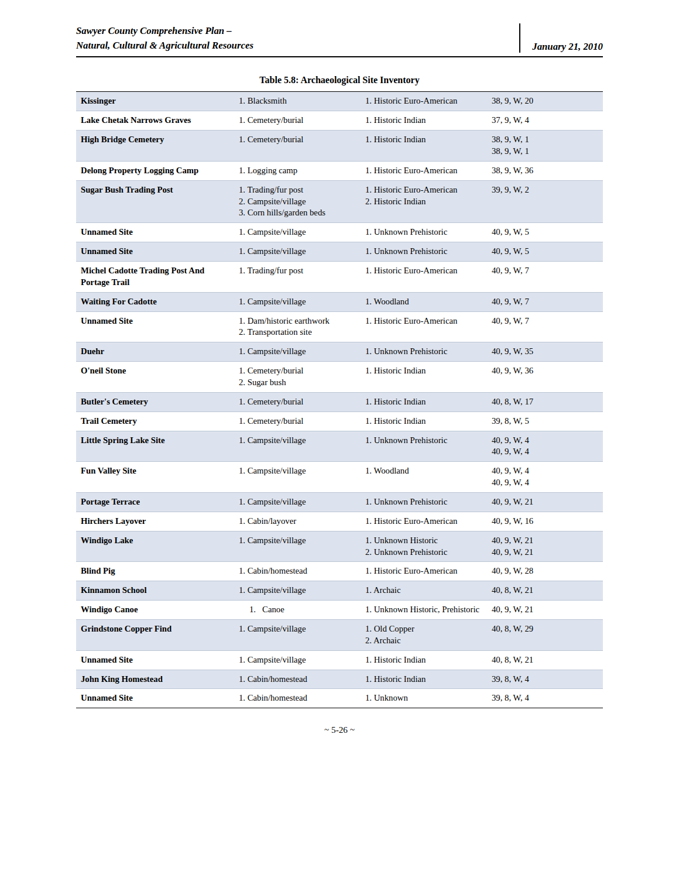Sawyer County Comprehensive Plan –
Natural, Cultural & Agricultural Resources
January 21, 2010
Table 5.8: Archaeological Site Inventory
| Kissinger | 1. Blacksmith | 1. Historic Euro-American | 38, 9, W, 20 |
| Lake Chetak Narrows Graves | 1. Cemetery/burial | 1. Historic Indian | 37, 9, W, 4 |
| High Bridge Cemetery | 1. Cemetery/burial | 1. Historic Indian | 38, 9, W, 1 38, 9, W, 1 |
| Delong Property Logging Camp | 1. Logging camp | 1. Historic Euro-American | 38, 9, W, 36 |
| Sugar Bush Trading Post | 1. Trading/fur post 2. Campsite/village 3. Corn hills/garden beds | 1. Historic Euro-American 2. Historic Indian | 39, 9, W, 2 |
| Unnamed Site | 1. Campsite/village | 1. Unknown Prehistoric | 40, 9, W, 5 |
| Unnamed Site | 1. Campsite/village | 1. Unknown Prehistoric | 40, 9, W, 5 |
| Michel Cadotte Trading Post And Portage Trail | 1. Trading/fur post | 1. Historic Euro-American | 40, 9, W, 7 |
| Waiting For Cadotte | 1. Campsite/village | 1. Woodland | 40, 9, W, 7 |
| Unnamed Site | 1. Dam/historic earthwork 2. Transportation site | 1. Historic Euro-American | 40, 9, W, 7 |
| Duehr | 1. Campsite/village | 1. Unknown Prehistoric | 40, 9, W, 35 |
| O'neil Stone | 1. Cemetery/burial 2. Sugar bush | 1. Historic Indian | 40, 9, W, 36 |
| Butler's Cemetery | 1. Cemetery/burial | 1. Historic Indian | 40, 8, W, 17 |
| Trail Cemetery | 1. Cemetery/burial | 1. Historic Indian | 39, 8, W, 5 |
| Little Spring Lake Site | 1. Campsite/village | 1. Unknown Prehistoric | 40, 9, W, 4 40, 9, W, 4 |
| Fun Valley Site | 1. Campsite/village | 1. Woodland | 40, 9, W, 4 40, 9, W, 4 |
| Portage Terrace | 1. Campsite/village | 1. Unknown Prehistoric | 40, 9, W, 21 |
| Hirchers Layover | 1. Cabin/layover | 1. Historic Euro-American | 40, 9, W, 16 |
| Windigo Lake | 1. Campsite/village | 1. Unknown Historic 2. Unknown Prehistoric | 40, 9, W, 21 40, 9, W, 21 |
| Blind Pig | 1. Cabin/homestead | 1. Historic Euro-American | 40, 9, W, 28 |
| Kinnamon School | 1. Campsite/village | 1. Archaic | 40, 8, W, 21 |
| Windigo Canoe | 1. Canoe | 1. Unknown Historic, Prehistoric | 40, 9, W, 21 |
| Grindstone Copper Find | 1. Campsite/village | 1. Old Copper 2. Archaic | 40, 8, W, 29 |
| Unnamed Site | 1. Campsite/village | 1. Historic Indian | 40, 8, W, 21 |
| John King Homestead | 1. Cabin/homestead | 1. Historic Indian | 39, 8, W, 4 |
| Unnamed Site | 1. Cabin/homestead | 1. Unknown | 39, 8, W, 4 |
~ 5-26 ~